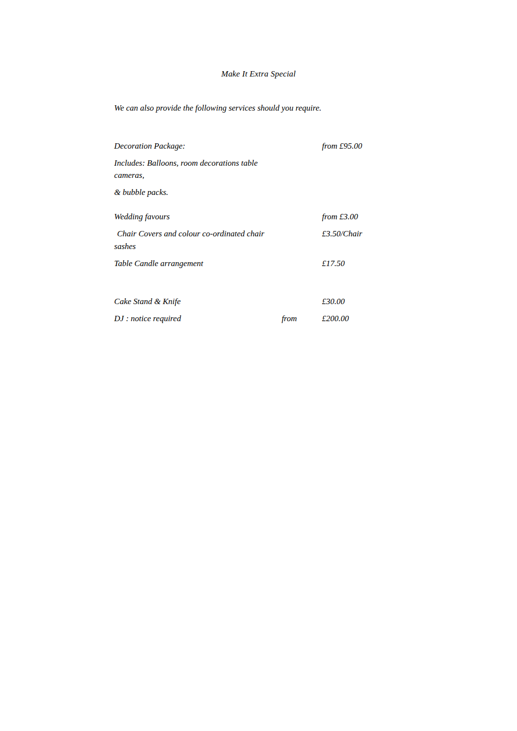Make It Extra Special
We can also provide the following services should you require.
| Decoration Package: | | from £95.00 |
| Includes: Balloons, room decorations table cameras, | | |
| & bubble packs. | | |
| Wedding favours | | from £3.00 |
| Chair Covers and colour co-ordinated chair sashes | | £3.50/Chair |
| Table Candle arrangement | | £17.50 |
| Cake Stand & Knife | | £30.00 |
| DJ : notice required | from | £200.00 |